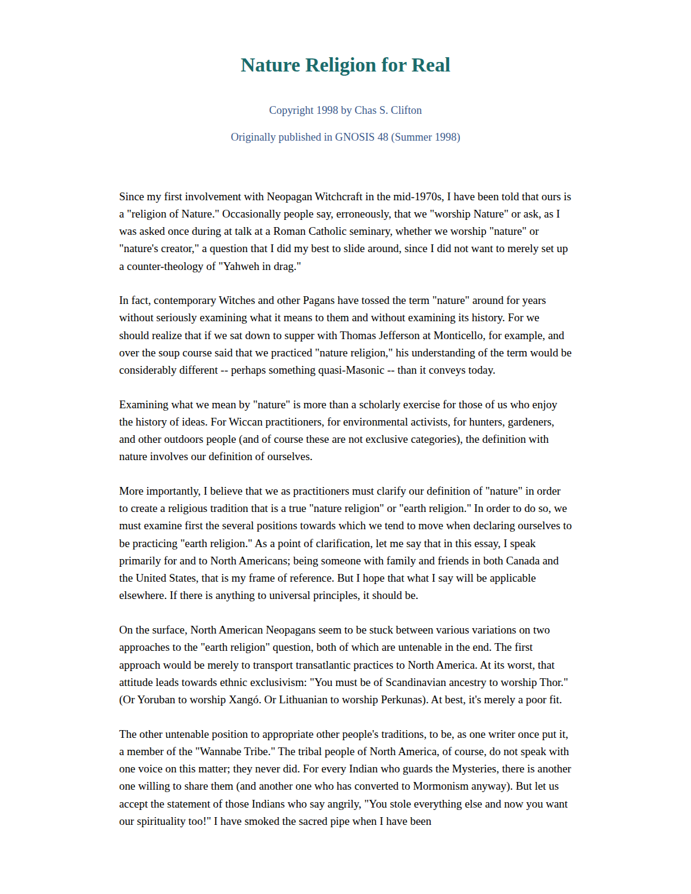Nature Religion for Real
Copyright 1998 by Chas S. Clifton
Originally published in GNOSIS 48 (Summer 1998)
Since my first involvement with Neopagan Witchcraft in the mid-1970s, I have been told that ours is a "religion of Nature." Occasionally people say, erroneously, that we "worship Nature" or ask, as I was asked once during at talk at a Roman Catholic seminary, whether we worship "nature" or "nature's creator," a question that I did my best to slide around, since I did not want to merely set up a counter-theology of "Yahweh in drag."
In fact, contemporary Witches and other Pagans have tossed the term "nature" around for years without seriously examining what it means to them and without examining its history. For we should realize that if we sat down to supper with Thomas Jefferson at Monticello, for example, and over the soup course said that we practiced "nature religion," his understanding of the term would be considerably different -- perhaps something quasi-Masonic -- than it conveys today.
Examining what we mean by "nature" is more than a scholarly exercise for those of us who enjoy the history of ideas. For Wiccan practitioners, for environmental activists, for hunters, gardeners, and other outdoors people (and of course these are not exclusive categories), the definition with nature involves our definition of ourselves.
More importantly, I believe that we as practitioners must clarify our definition of "nature" in order to create a religious tradition that is a true "nature religion" or "earth religion." In order to do so, we must examine first the several positions towards which we tend to move when declaring ourselves to be practicing "earth religion." As a point of clarification, let me say that in this essay, I speak primarily for and to North Americans; being someone with family and friends in both Canada and the United States, that is my frame of reference. But I hope that what I say will be applicable elsewhere. If there is anything to universal principles, it should be.
On the surface, North American Neopagans seem to be stuck between various variations on two approaches to the "earth religion" question, both of which are untenable in the end. The first approach would be merely to transport transatlantic practices to North America. At its worst, that attitude leads towards ethnic exclusivism: "You must be of Scandinavian ancestry to worship Thor." (Or Yoruban to worship Xangó. Or Lithuanian to worship Perkunas). At best, it's merely a poor fit.
The other untenable position to appropriate other people's traditions, to be, as one writer once put it, a member of the "Wannabe Tribe." The tribal people of North America, of course, do not speak with one voice on this matter; they never did. For every Indian who guards the Mysteries, there is another one willing to share them (and another one who has converted to Mormonism anyway). But let us accept the statement of those Indians who say angrily, "You stole everything else and now you want our spirituality too!" I have smoked the sacred pipe when I have been